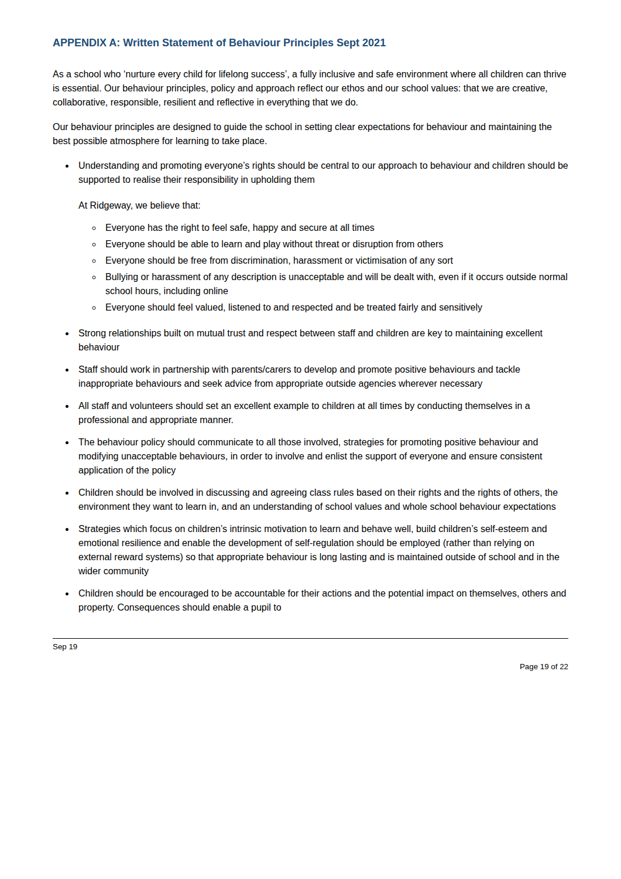APPENDIX A: Written Statement of Behaviour Principles Sept 2021
As a school who ‘nurture every child for lifelong success’, a fully inclusive and safe environment where all children can thrive is essential. Our behaviour principles, policy and approach reflect our ethos and our school values: that we are creative, collaborative, responsible, resilient and reflective in everything that we do.
Our behaviour principles are designed to guide the school in setting clear expectations for behaviour and maintaining the best possible atmosphere for learning to take place.
Understanding and promoting everyone’s rights should be central to our approach to behaviour and children should be supported to realise their responsibility in upholding them
At Ridgeway, we believe that:
Everyone has the right to feel safe, happy and secure at all times
Everyone should be able to learn and play without threat or disruption from others
Everyone should be free from discrimination, harassment or victimisation of any sort
Bullying or harassment of any description is unacceptable and will be dealt with, even if it occurs outside normal school hours, including online
Everyone should feel valued, listened to and respected and be treated fairly and sensitively
Strong relationships built on mutual trust and respect between staff and children are key to maintaining excellent behaviour
Staff should work in partnership with parents/carers to develop and promote positive behaviours and tackle inappropriate behaviours and seek advice from appropriate outside agencies wherever necessary
All staff and volunteers should set an excellent example to children at all times by conducting themselves in a professional and appropriate manner.
The behaviour policy should communicate to all those involved, strategies for promoting positive behaviour and modifying unacceptable behaviours, in order to involve and enlist the support of everyone and ensure consistent application of the policy
Children should be involved in discussing and agreeing class rules based on their rights and the rights of others, the environment they want to learn in, and an understanding of school values and whole school behaviour expectations
Strategies which focus on children’s intrinsic motivation to learn and behave well, build children’s self-esteem and emotional resilience and enable the development of self-regulation should be employed (rather than relying on external reward systems) so that appropriate behaviour is long lasting and is maintained outside of school and in the wider community
Children should be encouraged to be accountable for their actions and the potential impact on themselves, others and property. Consequences should enable a pupil to
Sep 19
Page 19 of 22